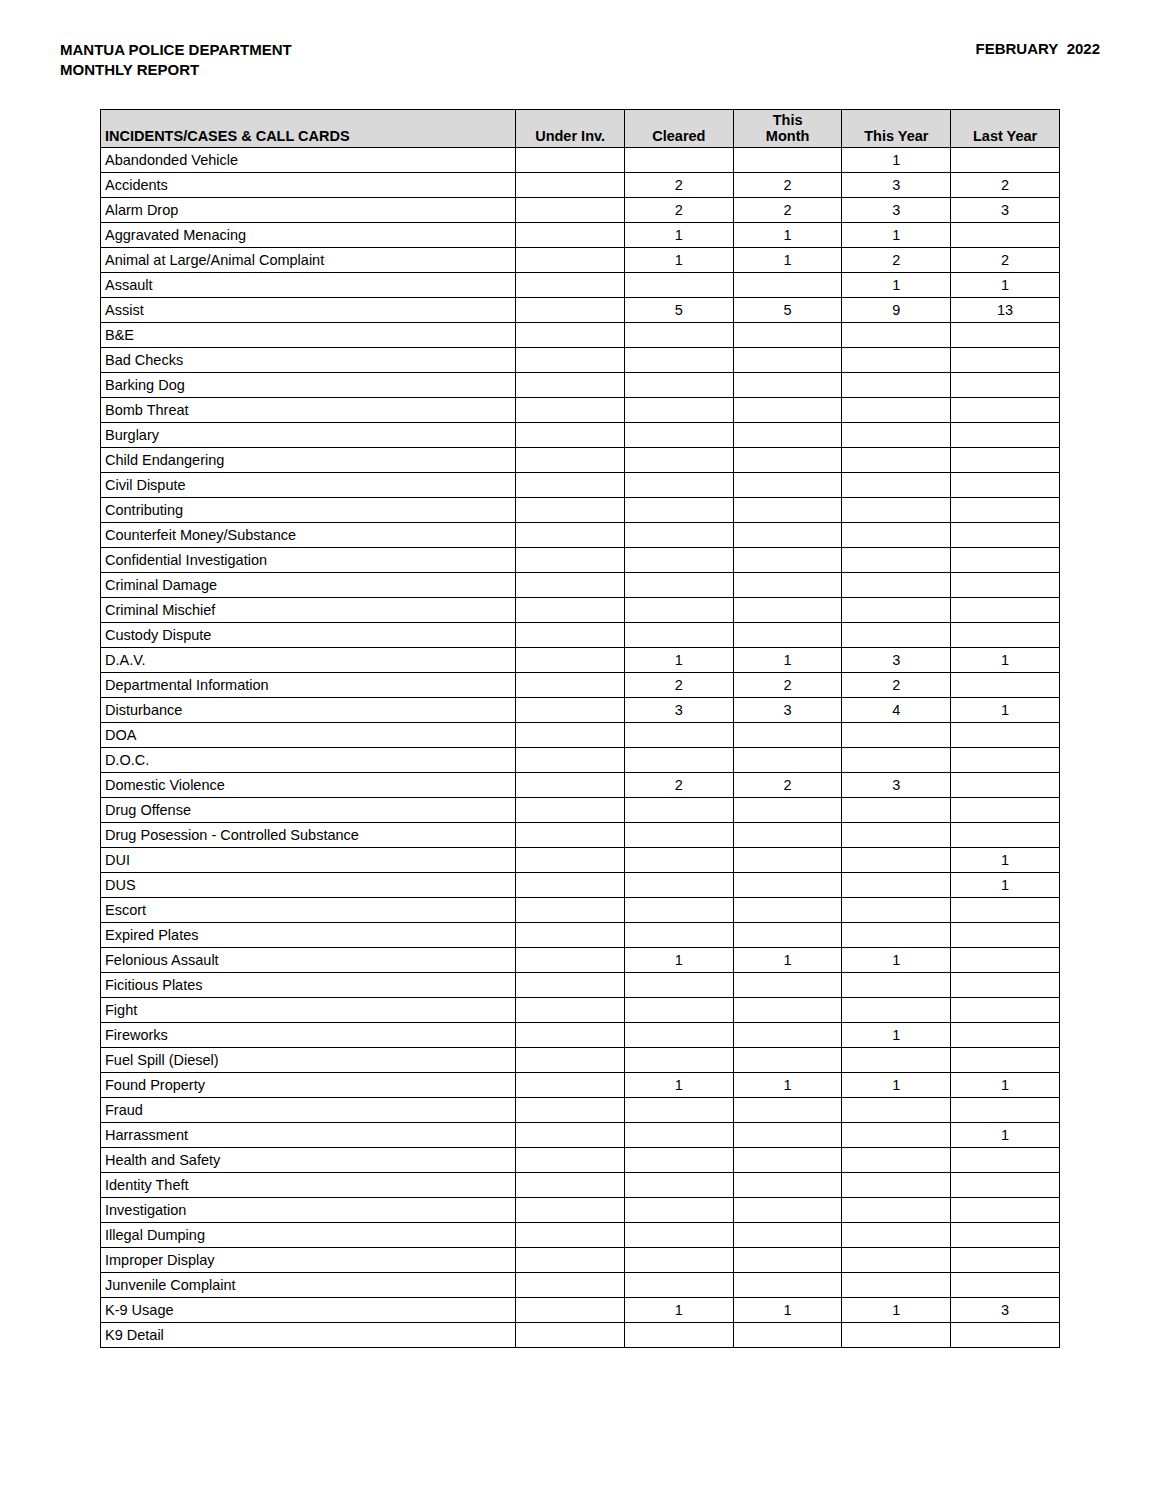MANTUA POLICE DEPARTMENT
MONTHLY REPORT
FEBRUARY 2022
| INCIDENTS/CASES & CALL CARDS | Under Inv. | Cleared | This Month | This Year | Last Year |
| --- | --- | --- | --- | --- | --- |
| Abandonded Vehicle | | | | 1 | |
| Accidents | | 2 | 2 | 3 | 2 |
| Alarm Drop | | 2 | 2 | 3 | 3 |
| Aggravated Menacing | | 1 | 1 | 1 | |
| Animal at Large/Animal Complaint | | 1 | 1 | 2 | 2 |
| Assault | | | | 1 | 1 |
| Assist | | 5 | 5 | 9 | 13 |
| B&E | | | | | |
| Bad Checks | | | | | |
| Barking Dog | | | | | |
| Bomb Threat | | | | | |
| Burglary | | | | | |
| Child Endangering | | | | | |
| Civil Dispute | | | | | |
| Contributing | | | | | |
| Counterfeit Money/Substance | | | | | |
| Confidential Investigation | | | | | |
| Criminal Damage | | | | | |
| Criminal Mischief | | | | | |
| Custody Dispute | | | | | |
| D.A.V. | | 1 | 1 | 3 | 1 |
| Departmental Information | | 2 | 2 | 2 | |
| Disturbance | | 3 | 3 | 4 | 1 |
| DOA | | | | | |
| D.O.C. | | | | | |
| Domestic Violence | | 2 | 2 | 3 | |
| Drug Offense | | | | | |
| Drug Posession - Controlled Substance | | | | | |
| DUI | | | | | 1 |
| DUS | | | | | 1 |
| Escort | | | | | |
| Expired Plates | | | | | |
| Felonious Assault | | 1 | 1 | 1 | |
| Ficitious Plates | | | | | |
| Fight | | | | | |
| Fireworks | | | | 1 | |
| Fuel Spill (Diesel) | | | | | |
| Found Property | | 1 | 1 | 1 | 1 |
| Fraud | | | | | |
| Harrassment | | | | | 1 |
| Health and Safety | | | | | |
| Identity Theft | | | | | |
| Investigation | | | | | |
| Illegal Dumping | | | | | |
| Improper Display | | | | | |
| Junvenile Complaint | | | | | |
| K-9 Usage | | 1 | 1 | 1 | 3 |
| K9 Detail | | | | | |